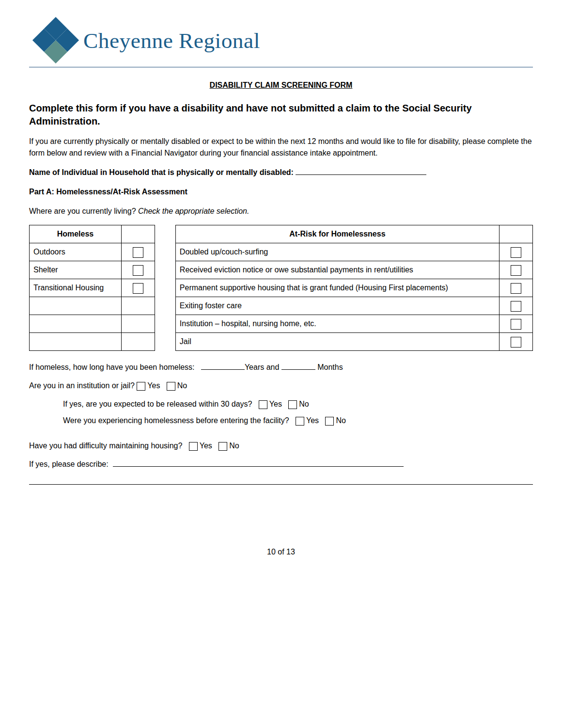Cheyenne Regional
DISABILITY CLAIM SCREENING FORM
Complete this form if you have a disability and have not submitted a claim to the Social Security Administration.
If you are currently physically or mentally disabled or expect to be within the next 12 months and would like to file for disability, please complete the form below and review with a Financial Navigator during your financial assistance intake appointment.
Name of Individual in Household that is physically or mentally disabled:
Part A: Homelessness/At-Risk Assessment
Where are you currently living? Check the appropriate selection.
| Homeless | | | At-Risk for Homelessness | |
| Outdoors | | | Doubled up/couch-surfing | |
| Shelter | | | Received eviction notice or owe substantial payments in rent/utilities | |
| Transitional Housing | | | Permanent supportive housing that is grant funded (Housing First placements) | |
| | | | Exiting foster care | |
| | | | Institution – hospital, nursing home, etc. | |
| | | | Jail | |
If homeless, how long have you been homeless: Years and Months
Are you in an institution or jail? Yes No
If yes, are you expected to be released within 30 days? Yes No
Were you experiencing homelessness before entering the facility? Yes No
Have you had difficulty maintaining housing? Yes No
If yes, please describe:
10 of 13